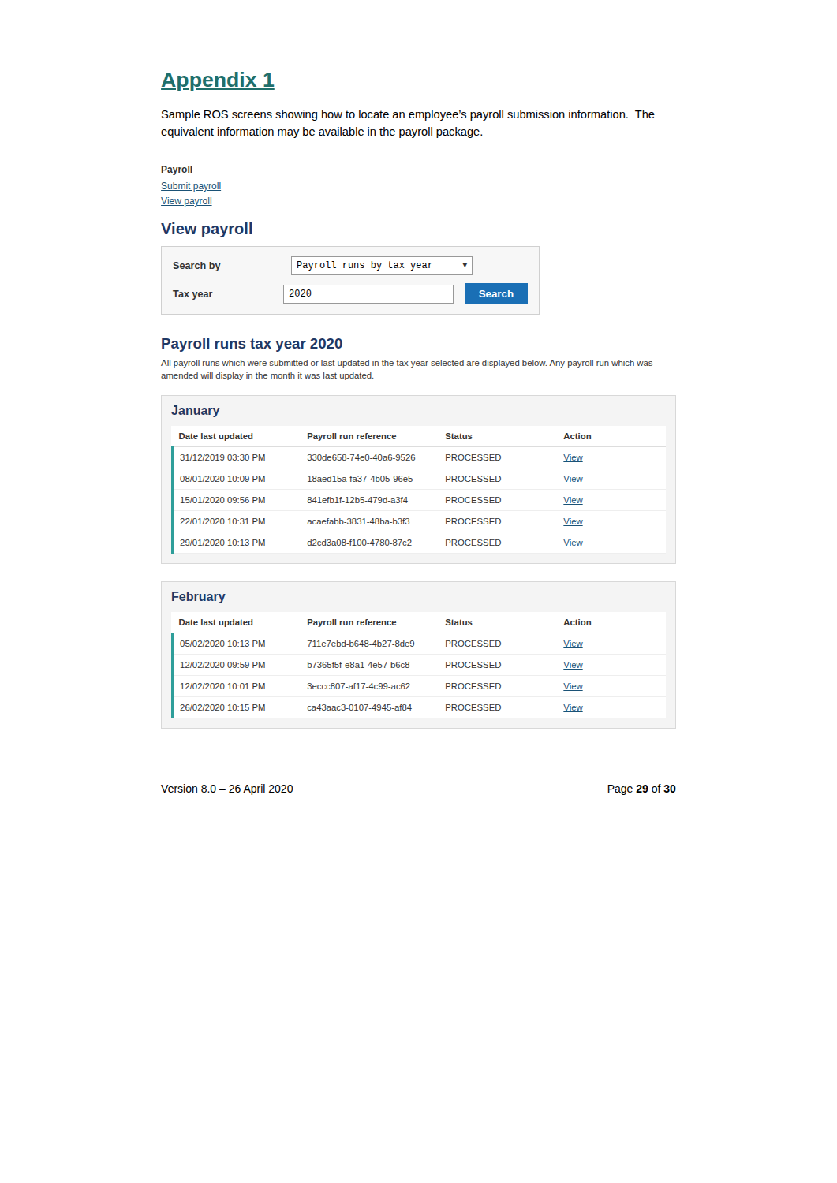Appendix 1
Sample ROS screens showing how to locate an employee’s payroll submission information. The equivalent information may be available in the payroll package.
Payroll Submit payroll View payroll
View payroll
Search by
Payroll runs by tax year
Tax year
2020
Search
Payroll runs tax year 2020
All payroll runs which were submitted or last updated in the tax year selected are displayed below. Any payroll run which was amended will display in the month it was last updated.
January
| Date last updated | Payroll run reference | Status | Action |
| --- | --- | --- | --- |
| 31/12/2019 03:30 PM | 330de658-74e0-40a6-9526 | PROCESSED | View |
| 08/01/2020 10:09 PM | 18aed15a-fa37-4b05-96e5 | PROCESSED | View |
| 15/01/2020 09:56 PM | 841efb1f-12b5-479d-a3f4 | PROCESSED | View |
| 22/01/2020 10:31 PM | acaefabb-3831-48ba-b3f3 | PROCESSED | View |
| 29/01/2020 10:13 PM | d2cd3a08-f100-4780-87c2 | PROCESSED | View |
February
| Date last updated | Payroll run reference | Status | Action |
| --- | --- | --- | --- |
| 05/02/2020 10:13 PM | 711e7ebd-b648-4b27-8de9 | PROCESSED | View |
| 12/02/2020 09:59 PM | b7365f5f-e8a1-4e57-b6c8 | PROCESSED | View |
| 12/02/2020 10:01 PM | 3eccc807-af17-4c99-ac62 | PROCESSED | View |
| 26/02/2020 10:15 PM | ca43aac3-0107-4945-af84 | PROCESSED | View |
Version 8.0 – 26 April 2020
Page 29 of 30